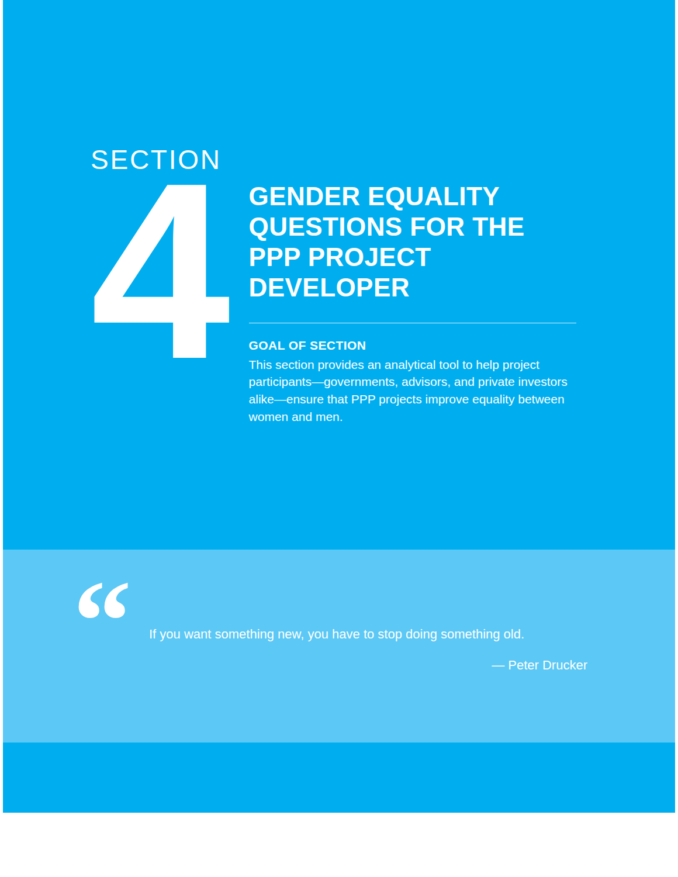Section
4
Gender Equality Questions for the PPP Project Developer
Goal of Section
This section provides an analytical tool to help project participants—governments, advisors, and private investors alike—ensure that PPP projects improve equality between women and men.
“
If you want something new, you have to stop doing something old.
— Peter Drucker